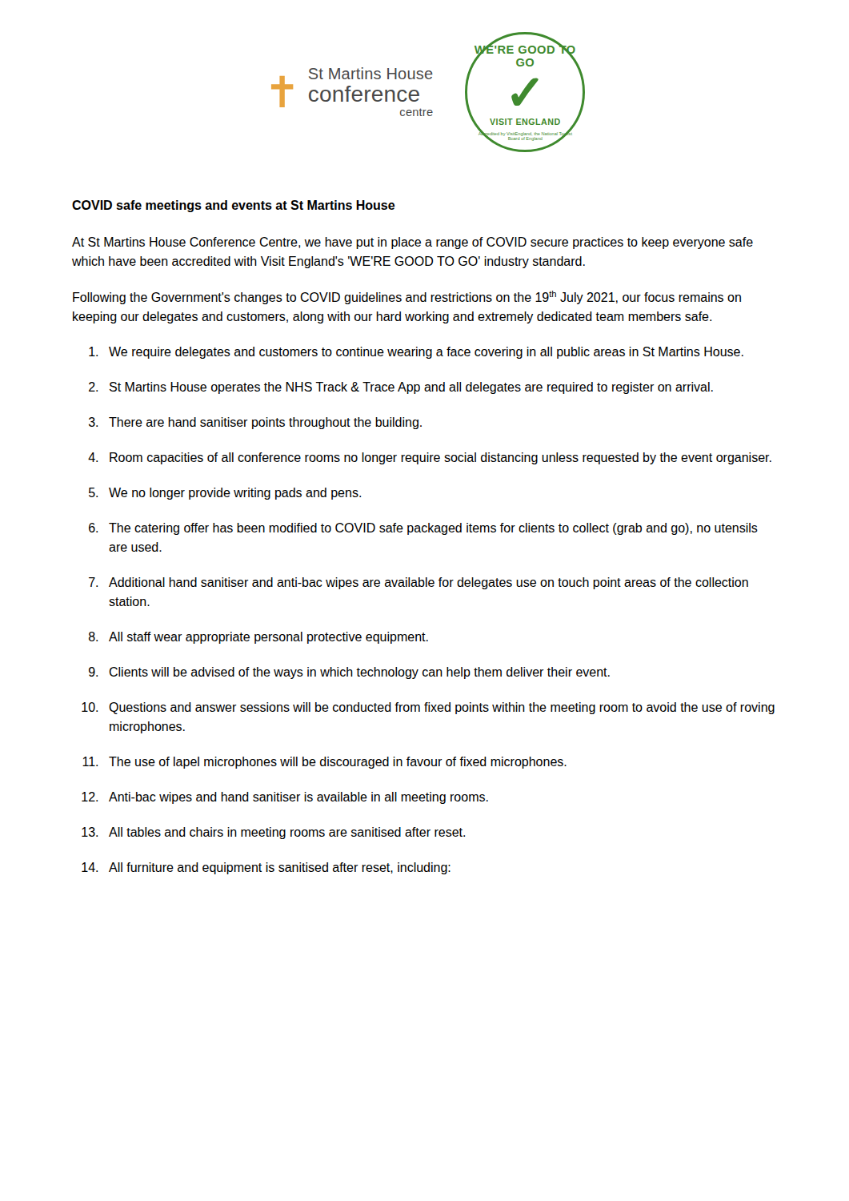✝
St Martins House
conference
centre
WE'RE GOOD TO GO
✓
VISIT ENGLAND
Accredited by VisitEngland, the National Tourist Board of England
COVID safe meetings and events at St Martins House
At St Martins House Conference Centre, we have put in place a range of COVID secure practices to keep everyone safe which have been accredited with Visit England's 'WE'RE GOOD TO GO' industry standard.
Following the Government's changes to COVID guidelines and restrictions on the 19th July 2021, our focus remains on keeping our delegates and customers, along with our hard working and extremely dedicated team members safe.
We require delegates and customers to continue wearing a face covering in all public areas in St Martins House.
St Martins House operates the NHS Track & Trace App and all delegates are required to register on arrival.
There are hand sanitiser points throughout the building.
Room capacities of all conference rooms no longer require social distancing unless requested by the event organiser.
We no longer provide writing pads and pens.
The catering offer has been modified to COVID safe packaged items for clients to collect (grab and go), no utensils are used.
Additional hand sanitiser and anti-bac wipes are available for delegates use on touch point areas of the collection station.
All staff wear appropriate personal protective equipment.
Clients will be advised of the ways in which technology can help them deliver their event.
Questions and answer sessions will be conducted from fixed points within the meeting room to avoid the use of roving microphones.
The use of lapel microphones will be discouraged in favour of fixed microphones.
Anti-bac wipes and hand sanitiser is available in all meeting rooms.
All tables and chairs in meeting rooms are sanitised after reset.
All furniture and equipment is sanitised after reset, including: